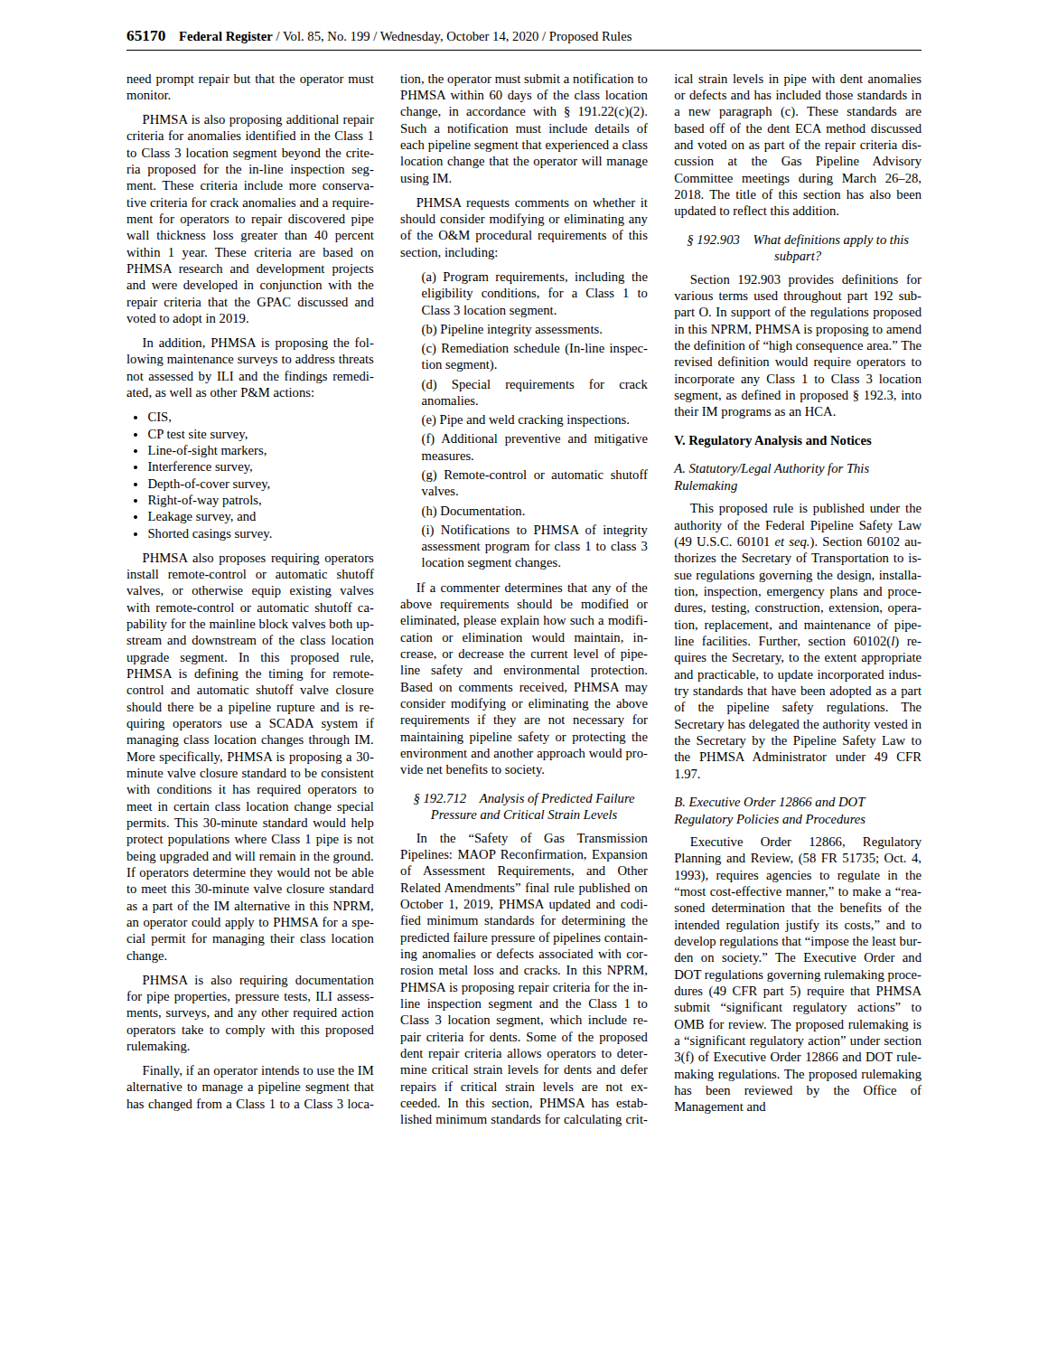65170 Federal Register / Vol. 85, No. 199 / Wednesday, October 14, 2020 / Proposed Rules
need prompt repair but that the operator must monitor.
PHMSA is also proposing additional repair criteria for anomalies identified in the Class 1 to Class 3 location segment beyond the criteria proposed for the in-line inspection segment. These criteria include more conservative criteria for crack anomalies and a requirement for operators to repair discovered pipe wall thickness loss greater than 40 percent within 1 year. These criteria are based on PHMSA research and development projects and were developed in conjunction with the repair criteria that the GPAC discussed and voted to adopt in 2019.
In addition, PHMSA is proposing the following maintenance surveys to address threats not assessed by ILI and the findings remediated, as well as other P&M actions:
CIS,
CP test site survey,
Line-of-sight markers,
Interference survey,
Depth-of-cover survey,
Right-of-way patrols,
Leakage survey, and
Shorted casings survey.
PHMSA also proposes requiring operators install remote-control or automatic shutoff valves, or otherwise equip existing valves with remote-control or automatic shutoff capability for the mainline block valves both upstream and downstream of the class location upgrade segment. In this proposed rule, PHMSA is defining the timing for remote-control and automatic shutoff valve closure should there be a pipeline rupture and is requiring operators use a SCADA system if managing class location changes through IM. More specifically, PHMSA is proposing a 30-minute valve closure standard to be consistent with conditions it has required operators to meet in certain class location change special permits. This 30-minute standard would help protect populations where Class 1 pipe is not being upgraded and will remain in the ground. If operators determine they would not be able to meet this 30-minute valve closure standard as a part of the IM alternative in this NPRM, an operator could apply to PHMSA for a special permit for managing their class location change.
PHMSA is also requiring documentation for pipe properties, pressure tests, ILI assessments, surveys, and any other required action operators take to comply with this proposed rulemaking.
Finally, if an operator intends to use the IM alternative to manage a pipeline segment that has changed from a Class 1 to a Class 3 location, the operator must submit a notification to PHMSA within 60 days of the class location change, in accordance with § 191.22(c)(2). Such a notification must include details of each pipeline segment that experienced a class location change that the operator will manage using IM.
PHMSA requests comments on whether it should consider modifying or eliminating any of the O&M procedural requirements of this section, including:
(a) Program requirements, including the eligibility conditions, for a Class 1 to Class 3 location segment.
(b) Pipeline integrity assessments.
(c) Remediation schedule (In-line inspection segment).
(d) Special requirements for crack anomalies.
(e) Pipe and weld cracking inspections.
(f) Additional preventive and mitigative measures.
(g) Remote-control or automatic shutoff valves.
(h) Documentation.
(i) Notifications to PHMSA of integrity assessment program for class 1 to class 3 location segment changes.
If a commenter determines that any of the above requirements should be modified or eliminated, please explain how such a modification or elimination would maintain, increase, or decrease the current level of pipeline safety and environmental protection. Based on comments received, PHMSA may consider modifying or eliminating the above requirements if they are not necessary for maintaining pipeline safety or protecting the environment and another approach would provide net benefits to society.
§ 192.712 Analysis of Predicted Failure Pressure and Critical Strain Levels
In the “Safety of Gas Transmission Pipelines: MAOP Reconfirmation, Expansion of Assessment Requirements, and Other Related Amendments” final rule published on October 1, 2019, PHMSA updated and codified minimum standards for determining the predicted failure pressure of pipelines containing anomalies or defects associated with corrosion metal loss and cracks. In this NPRM, PHMSA is proposing repair criteria for the in-line inspection segment and the Class 1 to Class 3 location segment, which include repair criteria for dents. Some of the proposed dent repair criteria allows operators to determine critical strain levels for dents and defer repairs if critical strain levels are not exceeded. In this section, PHMSA has established minimum standards for calculating critical strain levels in pipe with dent anomalies or defects and has included those standards in a new paragraph (c). These standards are based off of the dent ECA method discussed and voted on as part of the repair criteria discussion at the Gas Pipeline Advisory Committee meetings during March 26–28, 2018. The title of this section has also been updated to reflect this addition.
§ 192.903 What definitions apply to this subpart?
Section 192.903 provides definitions for various terms used throughout part 192 subpart O. In support of the regulations proposed in this NPRM, PHMSA is proposing to amend the definition of “high consequence area.” The revised definition would require operators to incorporate any Class 1 to Class 3 location segment, as defined in proposed § 192.3, into their IM programs as an HCA.
V. Regulatory Analysis and Notices
A. Statutory/Legal Authority for This Rulemaking
This proposed rule is published under the authority of the Federal Pipeline Safety Law (49 U.S.C. 60101 et seq.). Section 60102 authorizes the Secretary of Transportation to issue regulations governing the design, installation, inspection, emergency plans and procedures, testing, construction, extension, operation, replacement, and maintenance of pipeline facilities. Further, section 60102(l) requires the Secretary, to the extent appropriate and practicable, to update incorporated industry standards that have been adopted as a part of the pipeline safety regulations. The Secretary has delegated the authority vested in the Secretary by the Pipeline Safety Law to the PHMSA Administrator under 49 CFR 1.97.
B. Executive Order 12866 and DOT Regulatory Policies and Procedures
Executive Order 12866, Regulatory Planning and Review, (58 FR 51735; Oct. 4, 1993), requires agencies to regulate in the “most cost-effective manner,” to make a “reasoned determination that the benefits of the intended regulation justify its costs,” and to develop regulations that “impose the least burden on society.” The Executive Order and DOT regulations governing rulemaking procedures (49 CFR part 5) require that PHMSA submit “significant regulatory actions” to OMB for review. The proposed rulemaking is a “significant regulatory action” under section 3(f) of Executive Order 12866 and DOT rulemaking regulations. The proposed rulemaking has been reviewed by the Office of Management and